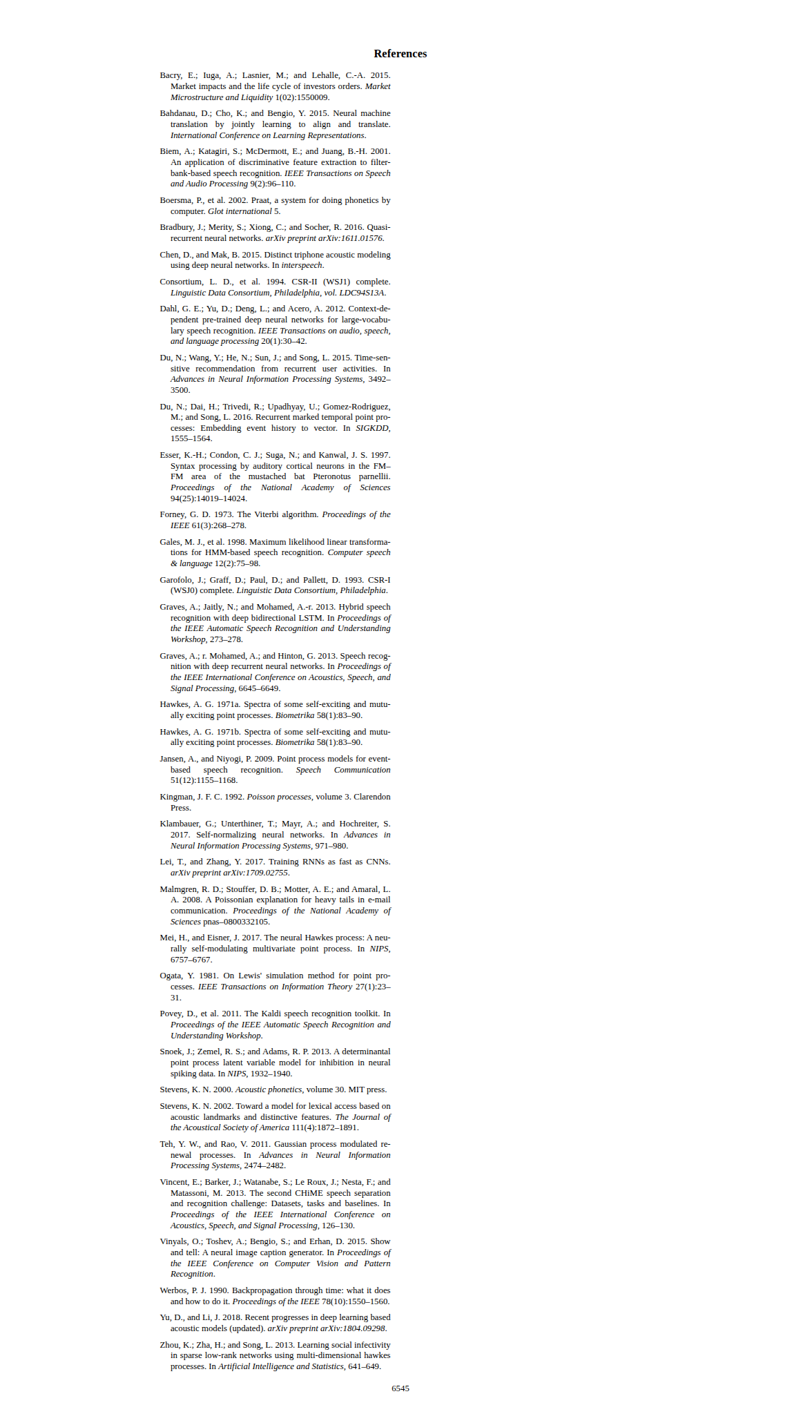References
Bacry, E.; Iuga, A.; Lasnier, M.; and Lehalle, C.-A. 2015. Market impacts and the life cycle of investors orders. Market Microstructure and Liquidity 1(02):1550009.
Bahdanau, D.; Cho, K.; and Bengio, Y. 2015. Neural machine translation by jointly learning to align and translate. International Conference on Learning Representations.
Biem, A.; Katagiri, S.; McDermott, E.; and Juang, B.-H. 2001. An application of discriminative feature extraction to filter-bank-based speech recognition. IEEE Transactions on Speech and Audio Processing 9(2):96–110.
Boersma, P., et al. 2002. Praat, a system for doing phonetics by computer. Glot international 5.
Bradbury, J.; Merity, S.; Xiong, C.; and Socher, R. 2016. Quasi-recurrent neural networks. arXiv preprint arXiv:1611.01576.
Chen, D., and Mak, B. 2015. Distinct triphone acoustic modeling using deep neural networks. In interspeech.
Consortium, L. D., et al. 1994. CSR-II (WSJ1) complete. Linguistic Data Consortium, Philadelphia, vol. LDC94S13A.
Dahl, G. E.; Yu, D.; Deng, L.; and Acero, A. 2012. Context-dependent pre-trained deep neural networks for large-vocabulary speech recognition. IEEE Transactions on audio, speech, and language processing 20(1):30–42.
Du, N.; Wang, Y.; He, N.; Sun, J.; and Song, L. 2015. Time-sensitive recommendation from recurrent user activities. In Advances in Neural Information Processing Systems, 3492–3500.
Du, N.; Dai, H.; Trivedi, R.; Upadhyay, U.; Gomez-Rodriguez, M.; and Song, L. 2016. Recurrent marked temporal point processes: Embedding event history to vector. In SIGKDD, 1555–1564.
Esser, K.-H.; Condon, C. J.; Suga, N.; and Kanwal, J. S. 1997. Syntax processing by auditory cortical neurons in the FM–FM area of the mustached bat Pteronotus parnellii. Proceedings of the National Academy of Sciences 94(25):14019–14024.
Forney, G. D. 1973. The Viterbi algorithm. Proceedings of the IEEE 61(3):268–278.
Gales, M. J., et al. 1998. Maximum likelihood linear transformations for HMM-based speech recognition. Computer speech & language 12(2):75–98.
Garofolo, J.; Graff, D.; Paul, D.; and Pallett, D. 1993. CSR-I (WSJ0) complete. Linguistic Data Consortium, Philadelphia.
Graves, A.; Jaitly, N.; and Mohamed, A.-r. 2013. Hybrid speech recognition with deep bidirectional LSTM. In Proceedings of the IEEE Automatic Speech Recognition and Understanding Workshop, 273–278.
Graves, A.; r. Mohamed, A.; and Hinton, G. 2013. Speech recognition with deep recurrent neural networks. In Proceedings of the IEEE International Conference on Acoustics, Speech, and Signal Processing, 6645–6649.
Hawkes, A. G. 1971a. Spectra of some self-exciting and mutually exciting point processes. Biometrika 58(1):83–90.
Hawkes, A. G. 1971b. Spectra of some self-exciting and mutually exciting point processes. Biometrika 58(1):83–90.
Jansen, A., and Niyogi, P. 2009. Point process models for event-based speech recognition. Speech Communication 51(12):1155–1168.
Kingman, J. F. C. 1992. Poisson processes, volume 3. Clarendon Press.
Klambauer, G.; Unterthiner, T.; Mayr, A.; and Hochreiter, S. 2017. Self-normalizing neural networks. In Advances in Neural Information Processing Systems, 971–980.
Lei, T., and Zhang, Y. 2017. Training RNNs as fast as CNNs. arXiv preprint arXiv:1709.02755.
Malmgren, R. D.; Stouffer, D. B.; Motter, A. E.; and Amaral, L. A. 2008. A Poissonian explanation for heavy tails in e-mail communication. Proceedings of the National Academy of Sciences pnas–0800332105.
Mei, H., and Eisner, J. 2017. The neural Hawkes process: A neurally self-modulating multivariate point process. In NIPS, 6757–6767.
Ogata, Y. 1981. On Lewis' simulation method for point processes. IEEE Transactions on Information Theory 27(1):23–31.
Povey, D., et al. 2011. The Kaldi speech recognition toolkit. In Proceedings of the IEEE Automatic Speech Recognition and Understanding Workshop.
Snoek, J.; Zemel, R. S.; and Adams, R. P. 2013. A determinantal point process latent variable model for inhibition in neural spiking data. In NIPS, 1932–1940.
Stevens, K. N. 2000. Acoustic phonetics, volume 30. MIT press.
Stevens, K. N. 2002. Toward a model for lexical access based on acoustic landmarks and distinctive features. The Journal of the Acoustical Society of America 111(4):1872–1891.
Teh, Y. W., and Rao, V. 2011. Gaussian process modulated renewal processes. In Advances in Neural Information Processing Systems, 2474–2482.
Vincent, E.; Barker, J.; Watanabe, S.; Le Roux, J.; Nesta, F.; and Matassoni, M. 2013. The second CHiME speech separation and recognition challenge: Datasets, tasks and baselines. In Proceedings of the IEEE International Conference on Acoustics, Speech, and Signal Processing, 126–130.
Vinyals, O.; Toshev, A.; Bengio, S.; and Erhan, D. 2015. Show and tell: A neural image caption generator. In Proceedings of the IEEE Conference on Computer Vision and Pattern Recognition.
Werbos, P. J. 1990. Backpropagation through time: what it does and how to do it. Proceedings of the IEEE 78(10):1550–1560.
Yu, D., and Li, J. 2018. Recent progresses in deep learning based acoustic models (updated). arXiv preprint arXiv:1804.09298.
Zhou, K.; Zha, H.; and Song, L. 2013. Learning social infectivity in sparse low-rank networks using multi-dimensional hawkes processes. In Artificial Intelligence and Statistics, 641–649.
6545